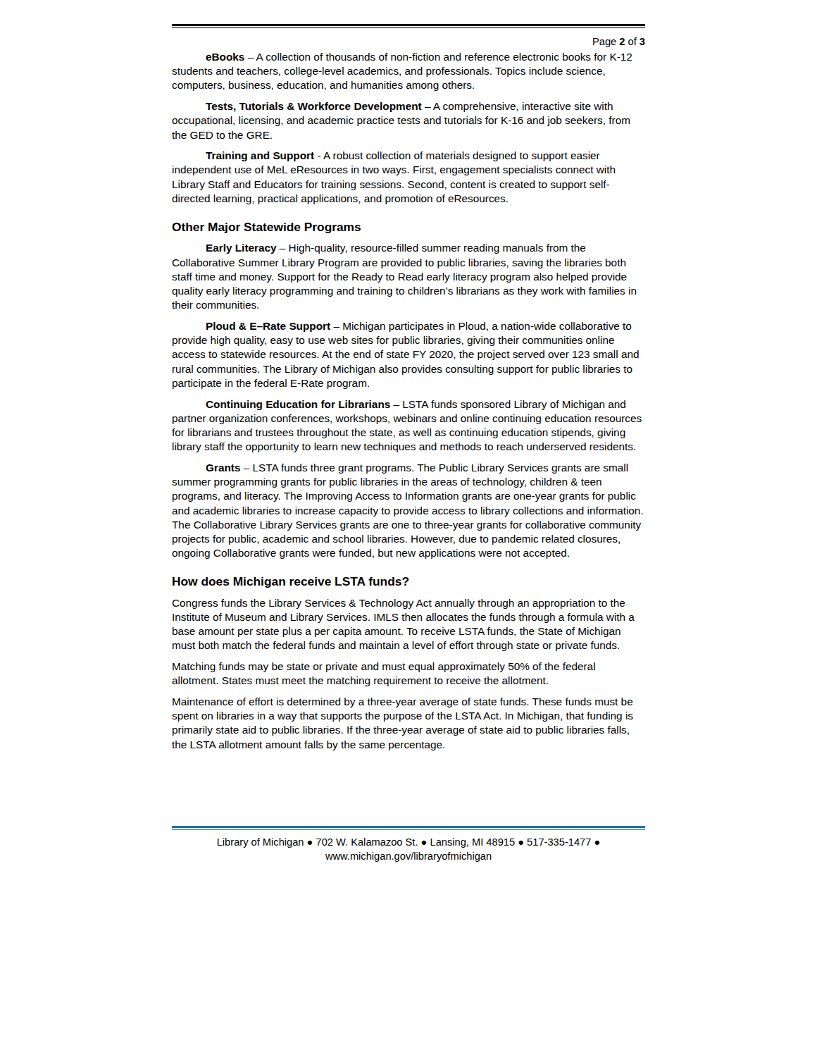Page 2 of 3
eBooks – A collection of thousands of non-fiction and reference electronic books for K-12 students and teachers, college-level academics, and professionals. Topics include science, computers, business, education, and humanities among others.
Tests, Tutorials & Workforce Development – A comprehensive, interactive site with occupational, licensing, and academic practice tests and tutorials for K-16 and job seekers, from the GED to the GRE.
Training and Support - A robust collection of materials designed to support easier independent use of MeL eResources in two ways. First, engagement specialists connect with Library Staff and Educators for training sessions. Second, content is created to support self-directed learning, practical applications, and promotion of eResources.
Other Major Statewide Programs
Early Literacy – High-quality, resource-filled summer reading manuals from the Collaborative Summer Library Program are provided to public libraries, saving the libraries both staff time and money. Support for the Ready to Read early literacy program also helped provide quality early literacy programming and training to children’s librarians as they work with families in their communities.
Ploud & E–Rate Support – Michigan participates in Ploud, a nation-wide collaborative to provide high quality, easy to use web sites for public libraries, giving their communities online access to statewide resources. At the end of state FY 2020, the project served over 123 small and rural communities. The Library of Michigan also provides consulting support for public libraries to participate in the federal E-Rate program.
Continuing Education for Librarians – LSTA funds sponsored Library of Michigan and partner organization conferences, workshops, webinars and online continuing education resources for librarians and trustees throughout the state, as well as continuing education stipends, giving library staff the opportunity to learn new techniques and methods to reach underserved residents.
Grants – LSTA funds three grant programs. The Public Library Services grants are small summer programming grants for public libraries in the areas of technology, children & teen programs, and literacy. The Improving Access to Information grants are one-year grants for public and academic libraries to increase capacity to provide access to library collections and information. The Collaborative Library Services grants are one to three-year grants for collaborative community projects for public, academic and school libraries. However, due to pandemic related closures, ongoing Collaborative grants were funded, but new applications were not accepted.
How does Michigan receive LSTA funds?
Congress funds the Library Services & Technology Act annually through an appropriation to the Institute of Museum and Library Services. IMLS then allocates the funds through a formula with a base amount per state plus a per capita amount. To receive LSTA funds, the State of Michigan must both match the federal funds and maintain a level of effort through state or private funds.
Matching funds may be state or private and must equal approximately 50% of the federal allotment. States must meet the matching requirement to receive the allotment.
Maintenance of effort is determined by a three-year average of state funds. These funds must be spent on libraries in a way that supports the purpose of the LSTA Act. In Michigan, that funding is primarily state aid to public libraries. If the three-year average of state aid to public libraries falls, the LSTA allotment amount falls by the same percentage.
Library of Michigan ● 702 W. Kalamazoo St. ● Lansing, MI 48915 ● 517-335-1477 ● www.michigan.gov/libraryofmichigan